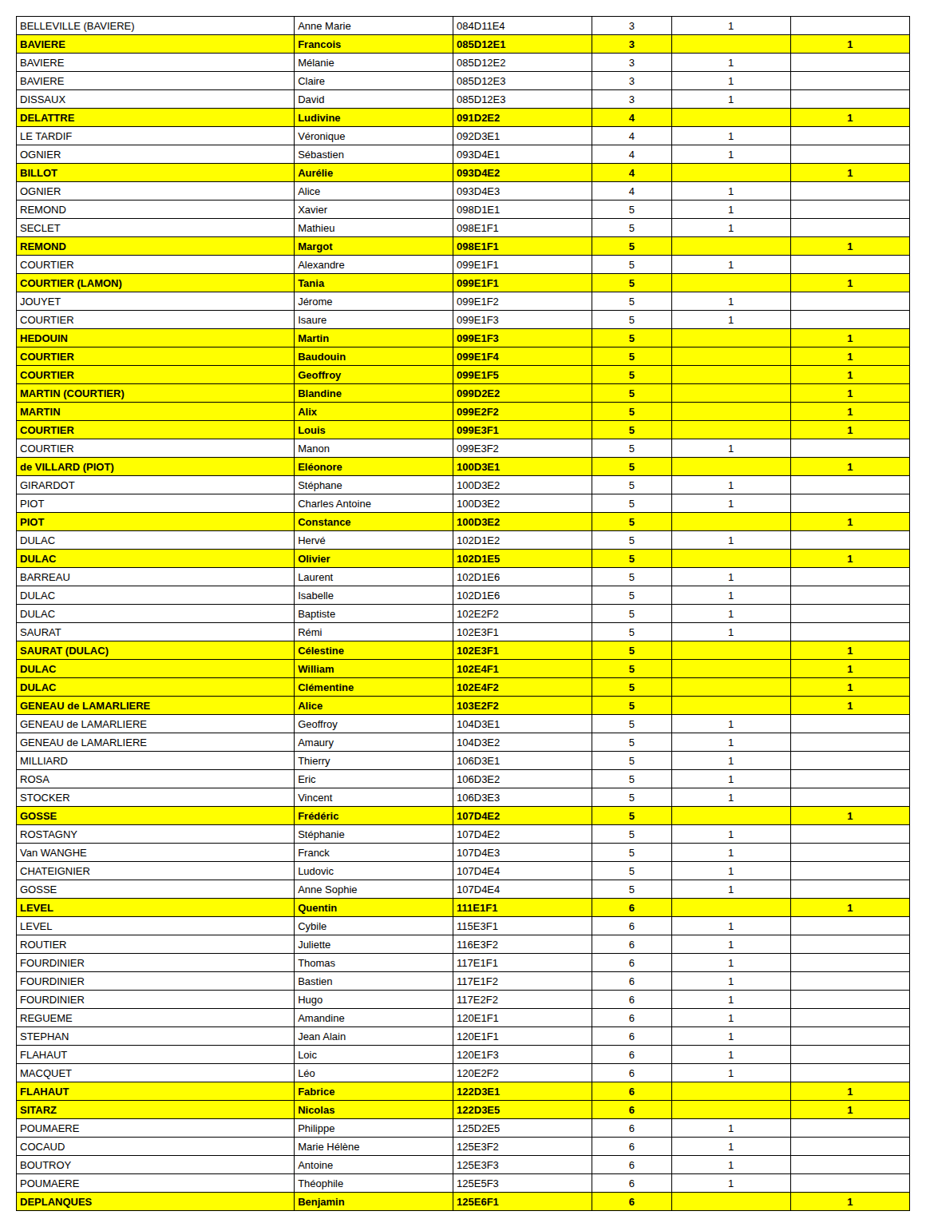| BELLEVILLE (BAVIERE) | Anne Marie | 084D11E4 | 3 | 1 | |
| BAVIERE | Francois | 085D12E1 | 3 | | 1 |
| BAVIERE | Mélanie | 085D12E2 | 3 | 1 | |
| BAVIERE | Claire | 085D12E3 | 3 | 1 | |
| DISSAUX | David | 085D12E3 | 3 | 1 | |
| DELATTRE | Ludivine | 091D2E2 | 4 | | 1 |
| LE TARDIF | Véronique | 092D3E1 | 4 | 1 | |
| OGNIER | Sébastien | 093D4E1 | 4 | 1 | |
| BILLOT | Aurélie | 093D4E2 | 4 | | 1 |
| OGNIER | Alice | 093D4E3 | 4 | 1 | |
| REMOND | Xavier | 098D1E1 | 5 | 1 | |
| SECLET | Mathieu | 098E1F1 | 5 | 1 | |
| REMOND | Margot | 098E1F1 | 5 | | 1 |
| COURTIER | Alexandre | 099E1F1 | 5 | 1 | |
| COURTIER (LAMON) | Tania | 099E1F1 | 5 | | 1 |
| JOUYET | Jérome | 099E1F2 | 5 | 1 | |
| COURTIER | Isaure | 099E1F3 | 5 | 1 | |
| HEDOUIN | Martin | 099E1F3 | 5 | | 1 |
| COURTIER | Baudouin | 099E1F4 | 5 | | 1 |
| COURTIER | Geoffroy | 099E1F5 | 5 | | 1 |
| MARTIN (COURTIER) | Blandine | 099D2E2 | 5 | | 1 |
| MARTIN | Alix | 099E2F2 | 5 | | 1 |
| COURTIER | Louis | 099E3F1 | 5 | | 1 |
| COURTIER | Manon | 099E3F2 | 5 | 1 | |
| de VILLARD (PIOT) | Eléonore | 100D3E1 | 5 | | 1 |
| GIRARDOT | Stéphane | 100D3E2 | 5 | 1 | |
| PIOT | Charles Antoine | 100D3E2 | 5 | 1 | |
| PIOT | Constance | 100D3E2 | 5 | | 1 |
| DULAC | Hervé | 102D1E2 | 5 | 1 | |
| DULAC | Olivier | 102D1E5 | 5 | | 1 |
| BARREAU | Laurent | 102D1E6 | 5 | 1 | |
| DULAC | Isabelle | 102D1E6 | 5 | 1 | |
| DULAC | Baptiste | 102E2F2 | 5 | 1 | |
| SAURAT | Rémi | 102E3F1 | 5 | 1 | |
| SAURAT (DULAC) | Célestine | 102E3F1 | 5 | | 1 |
| DULAC | William | 102E4F1 | 5 | | 1 |
| DULAC | Clémentine | 102E4F2 | 5 | | 1 |
| GENEAU de LAMARLIERE | Alice | 103E2F2 | 5 | | 1 |
| GENEAU de LAMARLIERE | Geoffroy | 104D3E1 | 5 | 1 | |
| GENEAU de LAMARLIERE | Amaury | 104D3E2 | 5 | 1 | |
| MILLIARD | Thierry | 106D3E1 | 5 | 1 | |
| ROSA | Eric | 106D3E2 | 5 | 1 | |
| STOCKER | Vincent | 106D3E3 | 5 | 1 | |
| GOSSE | Frédéric | 107D4E2 | 5 | | 1 |
| ROSTAGNY | Stéphanie | 107D4E2 | 5 | 1 | |
| Van WANGHE | Franck | 107D4E3 | 5 | 1 | |
| CHATEIGNIER | Ludovic | 107D4E4 | 5 | 1 | |
| GOSSE | Anne Sophie | 107D4E4 | 5 | 1 | |
| LEVEL | Quentin | 111E1F1 | 6 | | 1 |
| LEVEL | Cybile | 115E3F1 | 6 | 1 | |
| ROUTIER | Juliette | 116E3F2 | 6 | 1 | |
| FOURDINIER | Thomas | 117E1F1 | 6 | 1 | |
| FOURDINIER | Bastien | 117E1F2 | 6 | 1 | |
| FOURDINIER | Hugo | 117E2F2 | 6 | 1 | |
| REGUEME | Amandine | 120E1F1 | 6 | 1 | |
| STEPHAN | Jean Alain | 120E1F1 | 6 | 1 | |
| FLAHAUT | Loic | 120E1F3 | 6 | 1 | |
| MACQUET | Léo | 120E2F2 | 6 | 1 | |
| FLAHAUT | Fabrice | 122D3E1 | 6 | | 1 |
| SITARZ | Nicolas | 122D3E5 | 6 | | 1 |
| POUMAERE | Philippe | 125D2E5 | 6 | 1 | |
| COCAUD | Marie Hélène | 125E3F2 | 6 | 1 | |
| BOUTROY | Antoine | 125E3F3 | 6 | 1 | |
| POUMAERE | Théophile | 125E5F3 | 6 | 1 | |
| DEPLANQUES | Benjamin | 125E6F1 | 6 | | 1 |